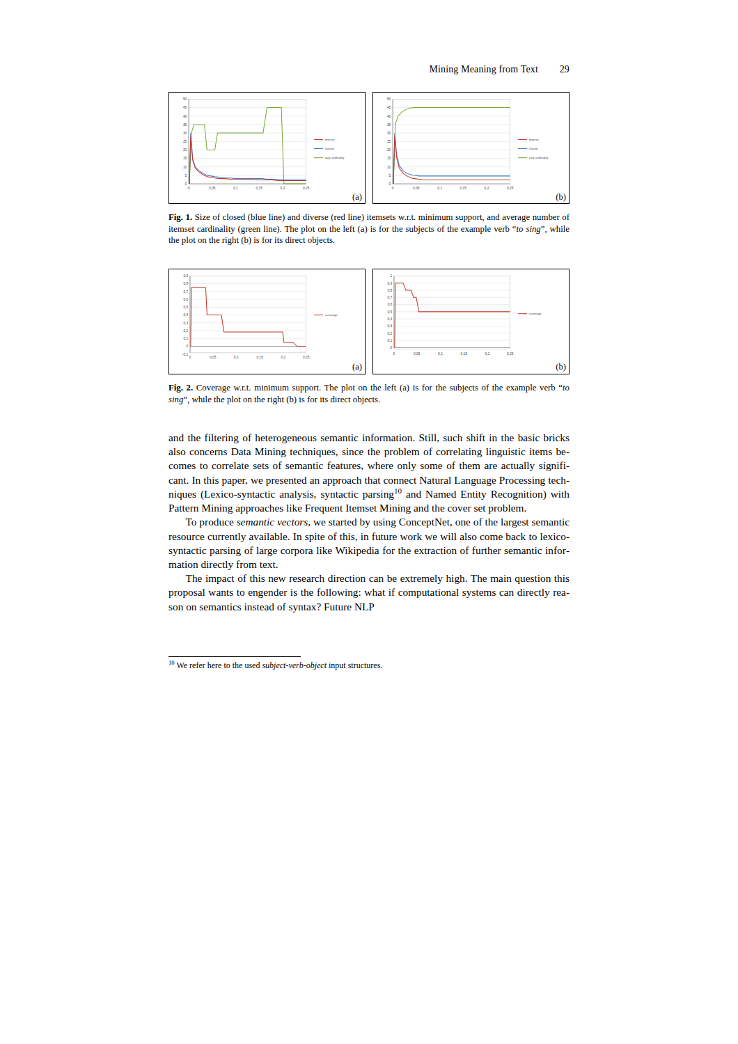Mining Meaning from Text29
50 45 40 35 30 25 20 15 10 5 0 0 0,05 0,1 0,15 0,2 0,25 diverse closed avg cardinality (a)
50 45 40 35 30 25 20 15 10 5 0 0 0,05 0,1 0,15 0,2 0,25 diverse closed avg cardinality (b)
Fig. 1. Size of closed (blue line) and diverse (red line) itemsets w.r.t. minimum support, and average number of itemset cardinality (green line). The plot on the left (a) is for the subjects of the example verb “to sing”, while the plot on the right (b) is for its direct objects.
0,9 0,8 0,7 0,6 0,5 0,4 0,3 0,2 0,1 0 -0,1 0 0,05 0,1 0,15 0,2 0,25 coverage (a)
1 0,9 0,8 0,7 0,6 0,5 0,4 0,3 0,2 0,1 0 0 0,05 0,1 0,15 0,2 0,25 coverage (b)
Fig. 2. Coverage w.r.t. minimum support. The plot on the left (a) is for the subjects of the example verb “to sing”, while the plot on the right (b) is for its direct objects.
and the filtering of heterogeneous semantic information. Still, such shift in the basic bricks also concerns Data Mining techniques, since the problem of correlating linguistic items becomes to correlate sets of semantic features, where only some of them are actually significant. In this paper, we presented an approach that connect Natural Language Processing techniques (Lexico-syntactic analysis, syntactic parsing10 and Named Entity Recognition) with Pattern Mining approaches like Frequent Itemset Mining and the cover set problem.
To produce semantic vectors, we started by using ConceptNet, one of the largest semantic resource currently available. In spite of this, in future work we will also come back to lexico-syntactic parsing of large corpora like Wikipedia for the extraction of further semantic information directly from text.
The impact of this new research direction can be extremely high. The main question this proposal wants to engender is the following: what if computational systems can directly reason on semantics instead of syntax? Future NLP
10 We refer here to the used subject-verb-object input structures.